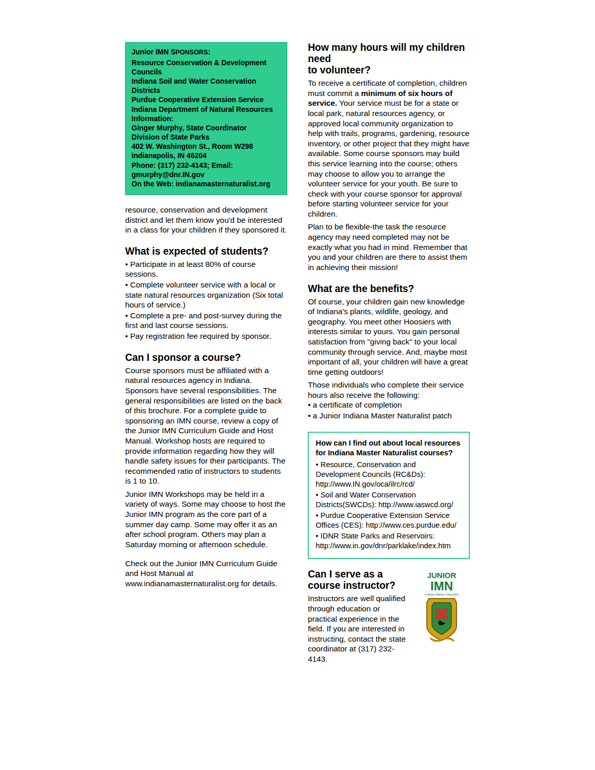Junior IMN SPONSORS:
Resource Conservation & Development Councils
Indiana Soil and Water Conservation Districts
Purdue Cooperative Extension Service
Indiana Department of Natural Resources
Information:
Ginger Murphy, State Coordinator
Division of State Parks
402 W. Washington St., Room W298
Indianapolis, IN 46204
Phone: (317) 232-4143; Email: gmurphy@dnr.IN.gov
On the Web: indianamasternaturalist.org
resource, conservation and development district and let them know you'd be interested in a class for your children if they sponsored it.
What is expected of students?
• Participate in at least 80% of course sessions.
• Complete volunteer service with a local or state natural resources organization (Six total hours of service.)
• Complete a pre- and post-survey during the first and last course sessions.
• Pay registration fee required by sponsor.
Can I sponsor a course?
Course sponsors must be affiliated with a natural resources agency in Indiana. Sponsors have several responsibilities. The general responsibilities are listed on the back of this brochure. For a complete guide to sponsoring an IMN course, review a copy of the Junior IMN Curriculum Guide and Host Manual. Workshop hosts are required to provide information regarding how they will handle safety issues for their participants. The recommended ratio of instructors to students is 1 to 10.
Junior IMN Workshops may be held in a variety of ways. Some may choose to host the Junior IMN program as the core part of a summer day camp. Some may offer it as an after school program. Others may plan a Saturday morning or afternoon schedule.
Check out the Junior IMN Curriculum Guide and Host Manual at www.indianamasternaturalist.org for details.
How many hours will my children need
to volunteer?
To receive a certificate of completion, children must commit a minimum of six hours of service. Your service must be for a state or local park, natural resources agency, or approved local community organization to help with trails, programs, gardening, resource inventory, or other project that they might have available. Some course sponsors may build this service learning into the course; others may choose to allow you to arrange the volunteer service for your youth. Be sure to check with your course sponsor for approval before starting volunteer service for your children.
Plan to be flexible-the task the resource agency may need completed may not be exactly what you had in mind. Remember that you and your children are there to assist them in achieving their mission!
What are the benefits?
Of course, your children gain new knowledge of Indiana's plants, wildlife, geology, and geography. You meet other Hoosiers with interests similar to yours. You gain personal satisfaction from "giving back" to your local community through service. And, maybe most important of all, your children will have a great time getting outdoors!
Those individuals who complete their service hours also receive the following:
• a certificate of completion
• a Junior Indiana Master Naturalist patch
How can I find out about local resources
for Indiana Master Naturalist courses?
• Resource, Conservation and Development Councils (RC&Ds): http://www.IN.gov/oca/ilrc/rcd/
• Soil and Water Conservation Districts(SWCDs): http://www.iaswcd.org/
• Purdue Cooperative Extension Service Offices (CES): http://www.ces.purdue.edu/
• IDNR State Parks and Reservoirs: http://www.in.gov/dnr/parklake/index.htm
Can I serve as a course instructor?
Instructors are well qualified through education or practical experience in the field. If you are interested in instructing, contact the state coordinator at (317) 232-4143.
JUNIOR IMN Indiana Master Naturalist